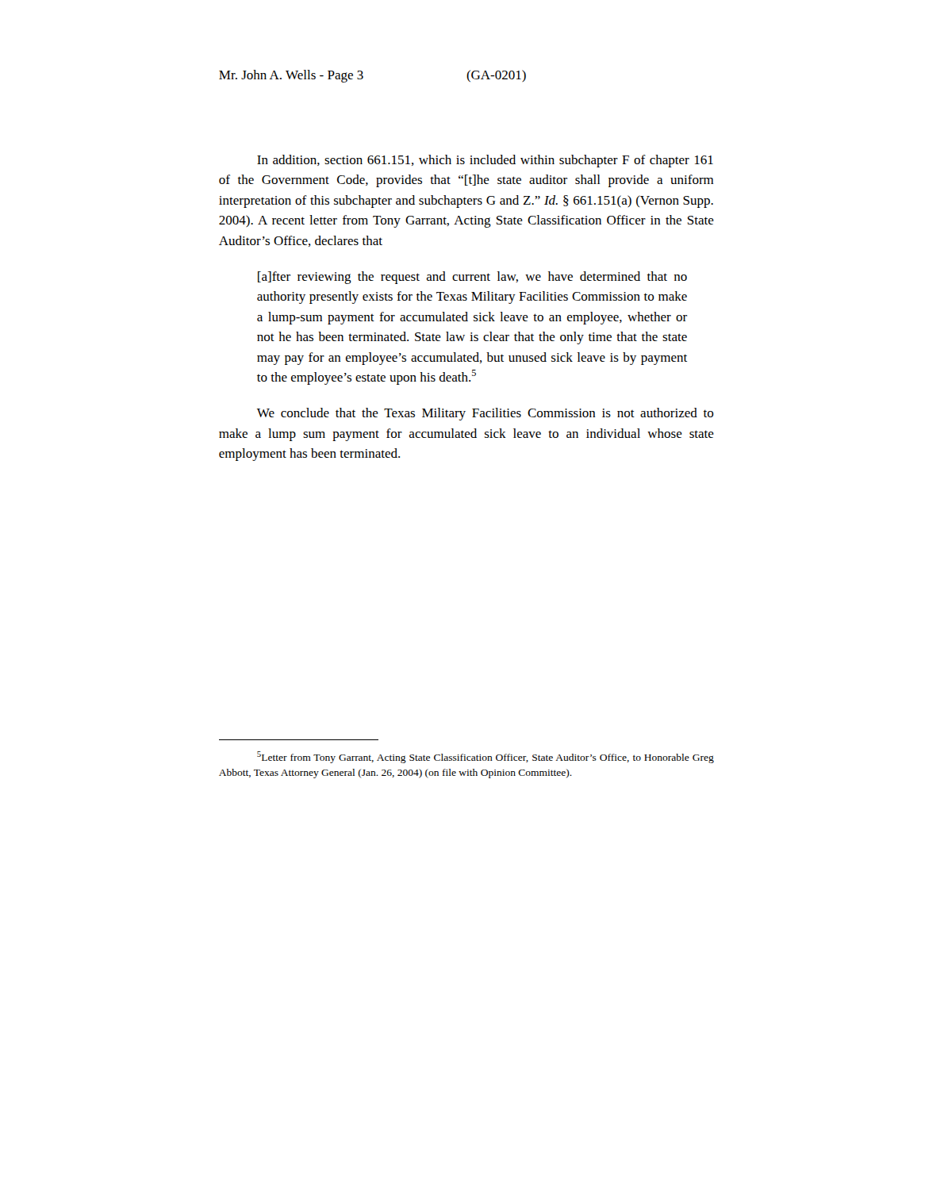Mr. John A. Wells - Page 3 (GA-0201)
In addition, section 661.151, which is included within subchapter F of chapter 161 of the Government Code, provides that “[t]he state auditor shall provide a uniform interpretation of this subchapter and subchapters G and Z.” Id. § 661.151(a) (Vernon Supp. 2004). A recent letter from Tony Garrant, Acting State Classification Officer in the State Auditor’s Office, declares that
[a]fter reviewing the request and current law, we have determined that no authority presently exists for the Texas Military Facilities Commission to make a lump-sum payment for accumulated sick leave to an employee, whether or not he has been terminated. State law is clear that the only time that the state may pay for an employee’s accumulated, but unused sick leave is by payment to the employee’s estate upon his death.5
We conclude that the Texas Military Facilities Commission is not authorized to make a lump sum payment for accumulated sick leave to an individual whose state employment has been terminated.
5Letter from Tony Garrant, Acting State Classification Officer, State Auditor’s Office, to Honorable Greg Abbott, Texas Attorney General (Jan. 26, 2004) (on file with Opinion Committee).